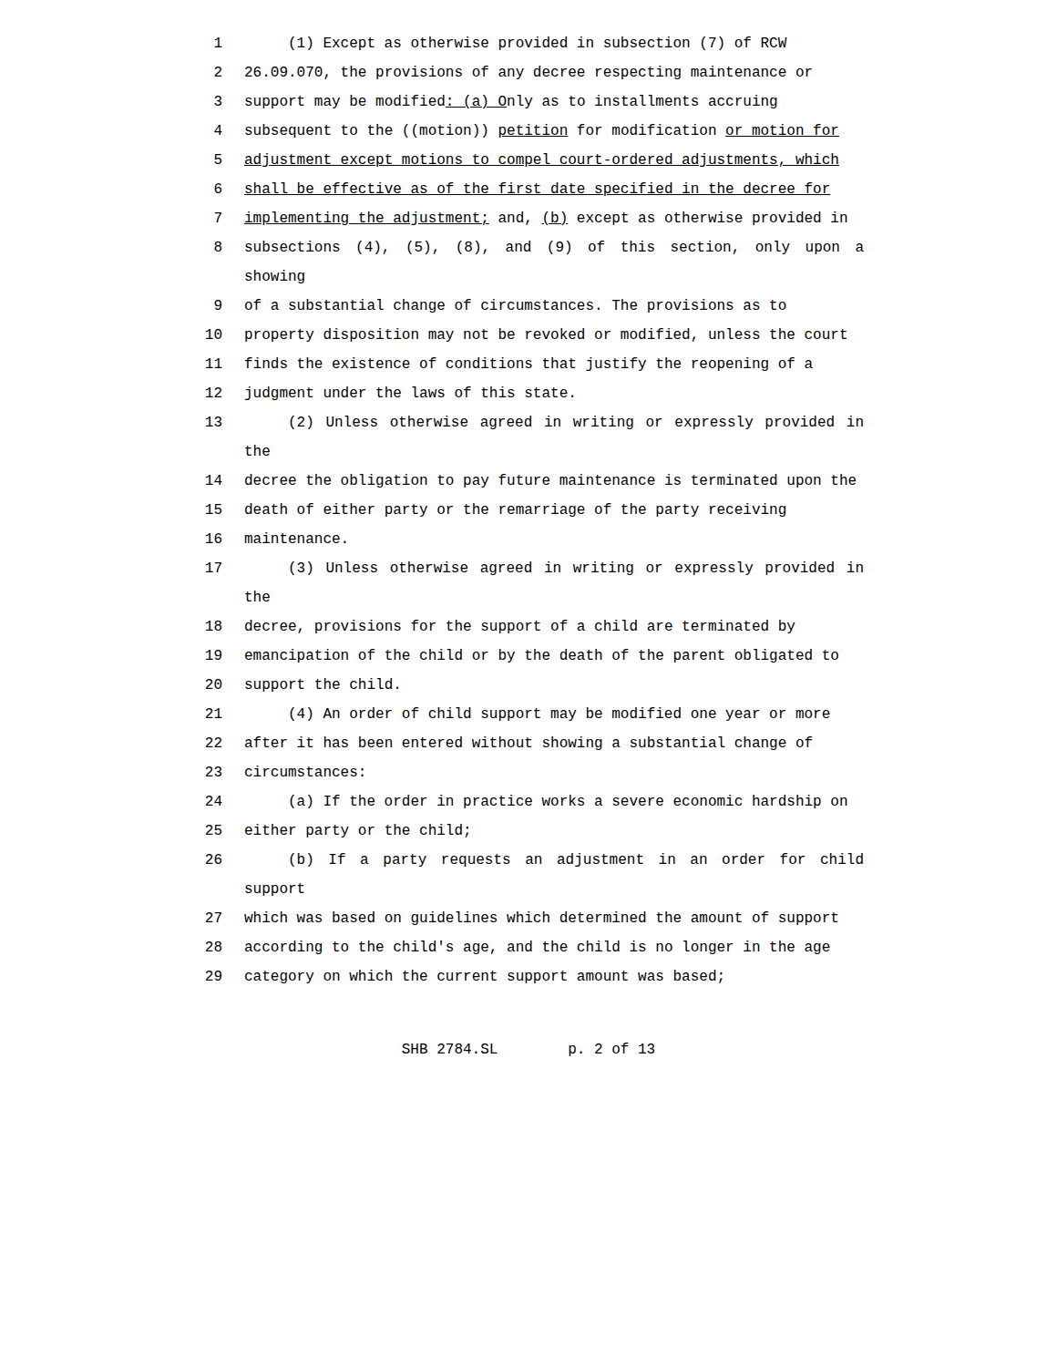(1) Except as otherwise provided in subsection (7) of RCW
26.09.070, the provisions of any decree respecting maintenance or
support may be modified: (a) Only as to installments accruing
subsequent to the ((motion)) petition for modification or motion for
adjustment except motions to compel court-ordered adjustments, which
shall be effective as of the first date specified in the decree for
implementing the adjustment; and, (b) except as otherwise provided in
subsections (4), (5), (8), and (9) of this section, only upon a showing
of a substantial change of circumstances. The provisions as to
property disposition may not be revoked or modified, unless the court
finds the existence of conditions that justify the reopening of a
judgment under the laws of this state.
(2) Unless otherwise agreed in writing or expressly provided in the
decree the obligation to pay future maintenance is terminated upon the
death of either party or the remarriage of the party receiving
maintenance.
(3) Unless otherwise agreed in writing or expressly provided in the
decree, provisions for the support of a child are terminated by
emancipation of the child or by the death of the parent obligated to
support the child.
(4) An order of child support may be modified one year or more
after it has been entered without showing a substantial change of
circumstances:
(a) If the order in practice works a severe economic hardship on
either party or the child;
(b) If a party requests an adjustment in an order for child support
which was based on guidelines which determined the amount of support
according to the child's age, and the child is no longer in the age
category on which the current support amount was based;
SHB 2784.SL p. 2 of 13